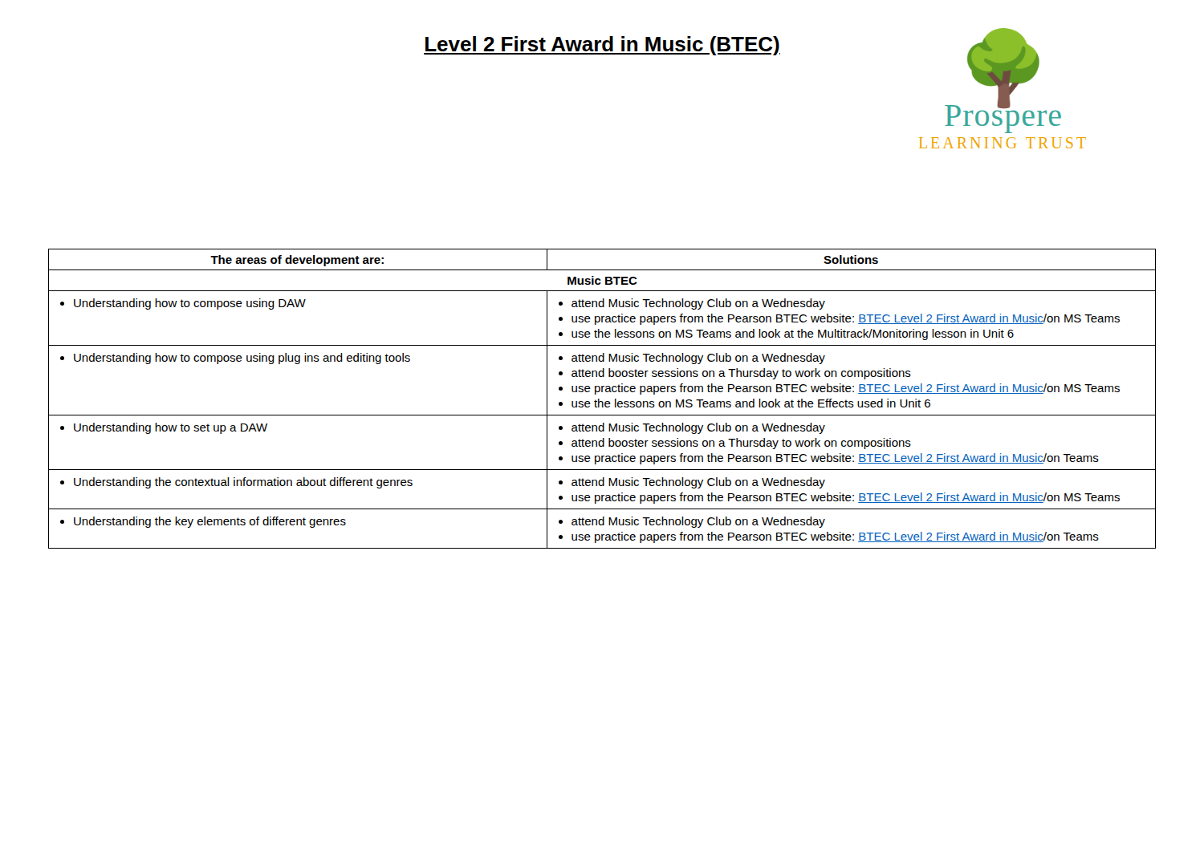Level 2 First Award in Music (BTEC)
🌳
Prospere
LEARNING TRUST
| The areas of development are: | Solutions |
| --- | --- |
| Music BTEC |
| Understanding how to compose using DAW | attend Music Technology Club on a Wednesday use practice papers from the Pearson BTEC website: BTEC Level 2 First Award in Music /on MS Teams use the lessons on MS Teams and look at the Multitrack/Monitoring lesson in Unit 6 |
| Understanding how to compose using plug ins and editing tools | attend Music Technology Club on a Wednesday attend booster sessions on a Thursday to work on compositions use practice papers from the Pearson BTEC website: BTEC Level 2 First Award in Music /on MS Teams use the lessons on MS Teams and look at the Effects used in Unit 6 |
| Understanding how to set up a DAW | attend Music Technology Club on a Wednesday attend booster sessions on a Thursday to work on compositions use practice papers from the Pearson BTEC website: BTEC Level 2 First Award in Music /on Teams |
| Understanding the contextual information about different genres | attend Music Technology Club on a Wednesday use practice papers from the Pearson BTEC website: BTEC Level 2 First Award in Music /on MS Teams |
| Understanding the key elements of different genres | attend Music Technology Club on a Wednesday use practice papers from the Pearson BTEC website: BTEC Level 2 First Award in Music /on Teams |